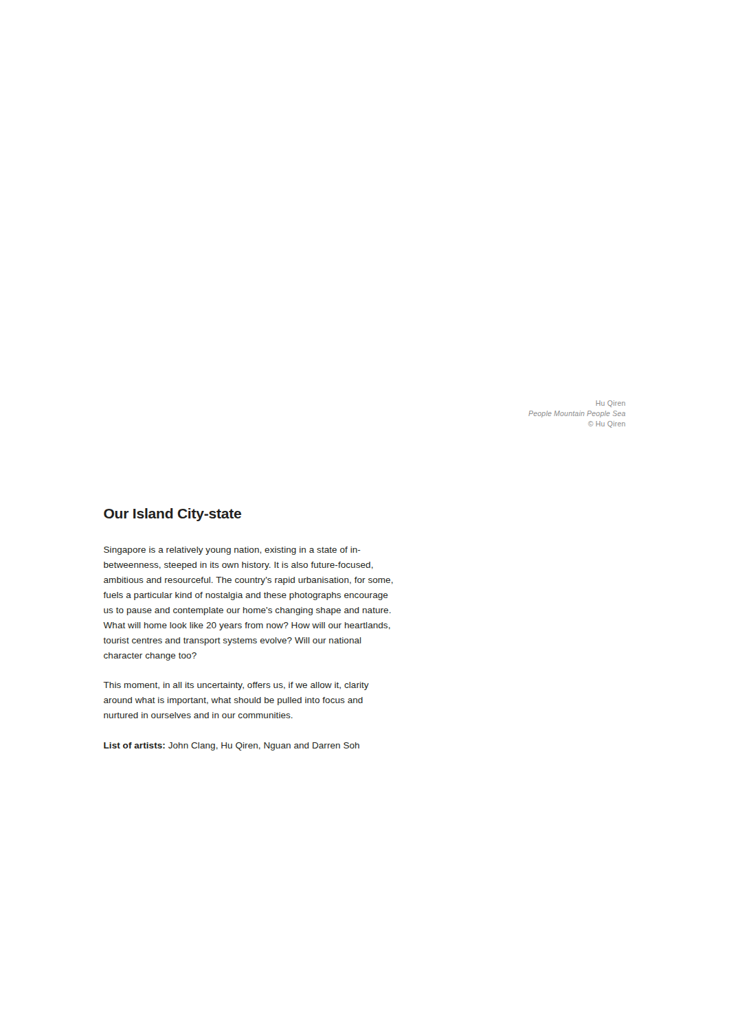Hu Qiren
People Mountain People Sea
© Hu Qiren
Our Island City-state
Singapore is a relatively young nation, existing in a state of in-betweenness, steeped in its own history. It is also future-focused, ambitious and resourceful. The country's rapid urbanisation, for some, fuels a particular kind of nostalgia and these photographs encourage us to pause and contemplate our home's changing shape and nature. What will home look like 20 years from now? How will our heartlands, tourist centres and transport systems evolve? Will our national character change too?
This moment, in all its uncertainty, offers us, if we allow it, clarity around what is important, what should be pulled into focus and nurtured in ourselves and in our communities.
List of artists: John Clang, Hu Qiren, Nguan and Darren Soh